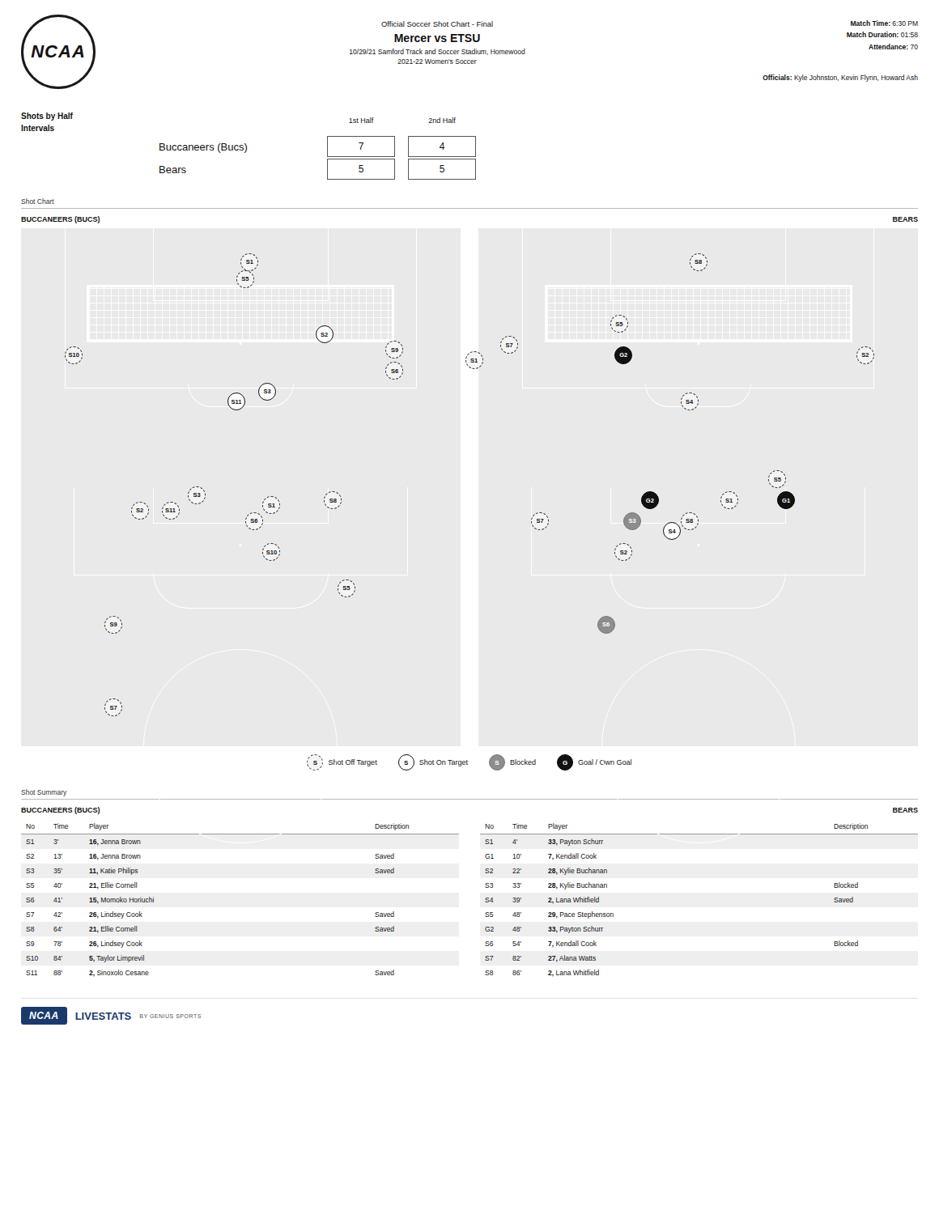NCAA
Official Soccer Shot Chart - Final
Mercer vs ETSU
10/29/21 Samford Track and Soccer Stadium, Homewood
2021-22 Women's Soccer
Match Time: 6:30 PM
Match Duration: 01:58
Attendance: 70
Officials: Kyle Johnston, Kevin Flynn, Howard Ash
Shots by Half
Intervals
1st Half
2nd Half
Buccaneers (Bucs)
7
4
Bears
5
5
Shot Chart
BUCCANEERS (BUCS) BEARS
S1
S5
S2
S10
S9
S6
S3
S11
S3
S2
S11
S1
S6
S8
S10
S5
S9
S7
S8
S5
G2
S7
S1
S2
S4
S5
G2
S1
G1
S3
S8
S4
S7
S2
S6
SShot Off Target
SShot On Target
SBlocked
GGoal / Own Goal
Shot Summary
BUCCANEERS (BUCS) BEARS
| No | Time | Player | Description |
| --- | --- | --- | --- |
| S1 | 3' | 16, Jenna Brown | |
| S2 | 13' | 16, Jenna Brown | Saved |
| S3 | 35' | 11, Katie Philips | Saved |
| S5 | 40' | 21, Ellie Cornell | |
| S6 | 41' | 15, Momoko Horiuchi | |
| S7 | 42' | 26, Lindsey Cook | Saved |
| S8 | 64' | 21, Ellie Cornell | Saved |
| S9 | 78' | 26, Lindsey Cook | |
| S10 | 84' | 5, Taylor Limprevil | |
| S11 | 88' | 2, Sinoxolo Cesane | Saved |
| No | Time | Player | Description |
| --- | --- | --- | --- |
| S1 | 4' | 33, Payton Schurr | |
| G1 | 10' | 7, Kendall Cook | |
| S2 | 22' | 28, Kylie Buchanan | |
| S3 | 33' | 28, Kylie Buchanan | Blocked |
| S4 | 39' | 2, Lana Whitfield | Saved |
| S5 | 48' | 29, Pace Stephenson | |
| G2 | 48' | 33, Payton Schurr | |
| S6 | 54' | 7, Kendall Cook | Blocked |
| S7 | 82' | 27, Alana Watts | |
| S8 | 86' | 2, Lana Whitfield | |
NCAA LIVESTATS BY GENIUS SPORTS